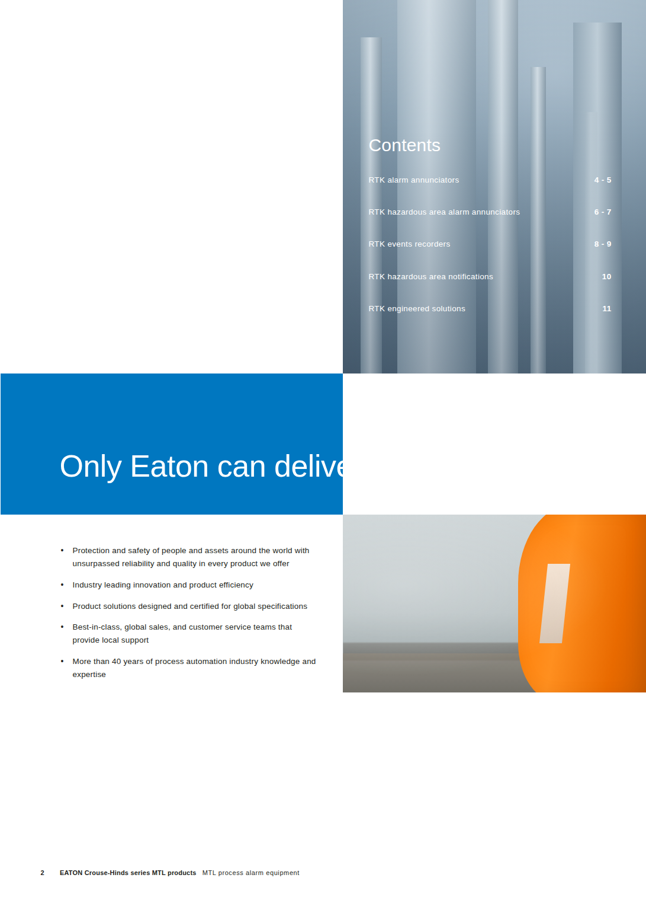Contents
RTK alarm annunciators 4 - 5
RTK hazardous area alarm annunciators 6 - 7
RTK events recorders 8 - 9
RTK hazardous area notifications 10
RTK engineered solutions 11
Only Eaton can deliver...
Protection and safety of people and assets around the world with unsurpassed reliability and quality in every product we offer
Industry leading innovation and product efficiency
Product solutions designed and certified for global specifications
Best-in-class, global sales, and customer service teams that provide local support
More than 40 years of process automation industry knowledge and expertise
2 EATON Crouse-Hinds series MTL products MTL process alarm equipment